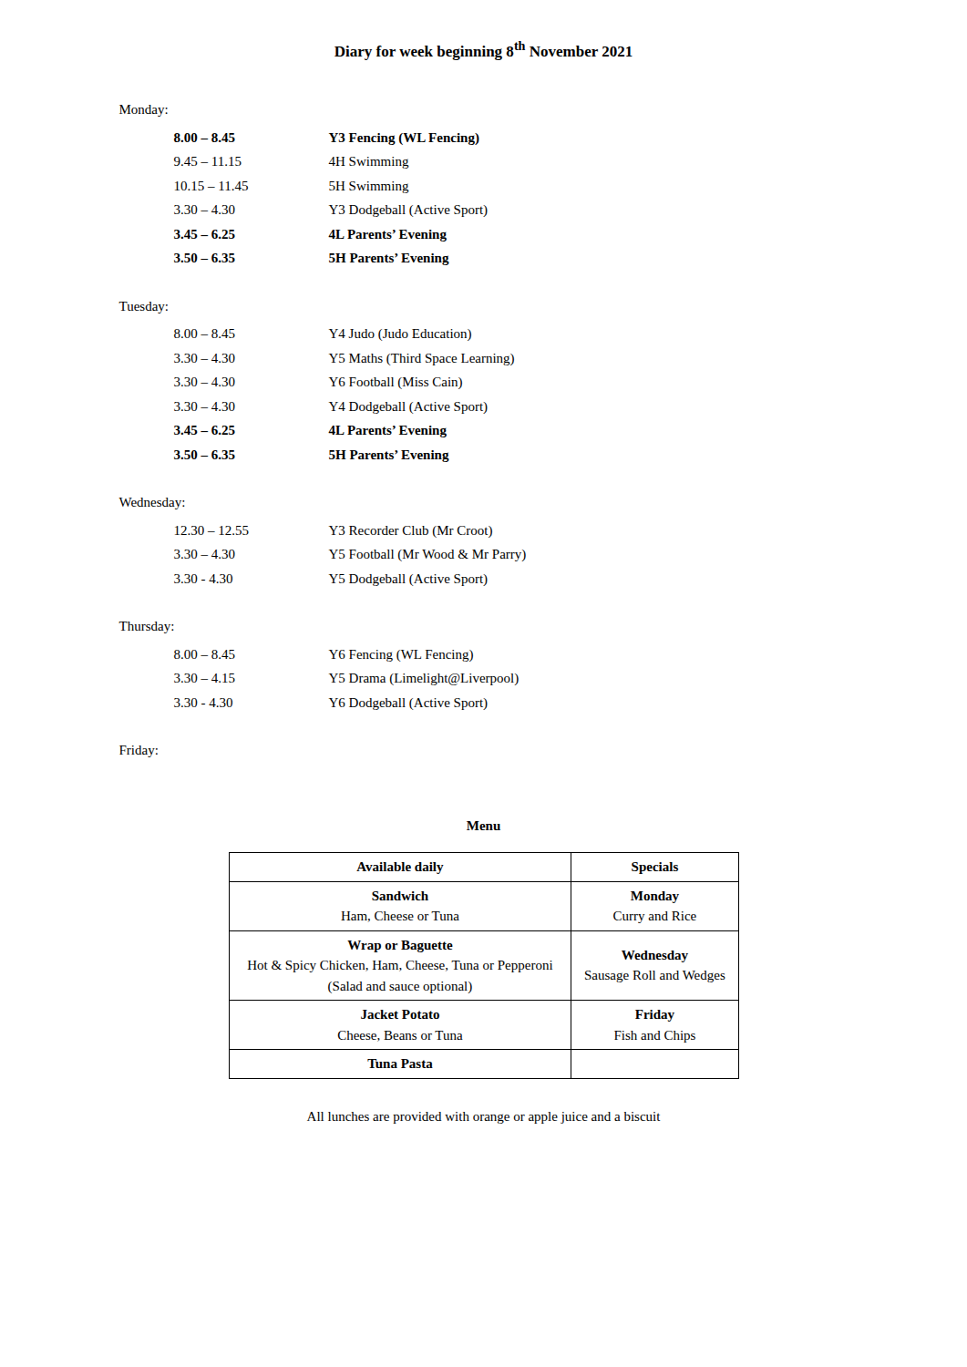Diary for week beginning 8th November 2021
Monday:
| 8.00 – 8.45 | Y3 Fencing (WL Fencing) |
| 9.45 – 11.15 | 4H Swimming |
| 10.15 – 11.45 | 5H Swimming |
| 3.30 – 4.30 | Y3 Dodgeball (Active Sport) |
| 3.45 – 6.25 | 4L Parents’ Evening |
| 3.50 – 6.35 | 5H Parents’ Evening |
Tuesday:
| 8.00 – 8.45 | Y4 Judo (Judo Education) |
| 3.30 – 4.30 | Y5 Maths (Third Space Learning) |
| 3.30 – 4.30 | Y6 Football (Miss Cain) |
| 3.30 – 4.30 | Y4 Dodgeball (Active Sport) |
| 3.45 – 6.25 | 4L Parents’ Evening |
| 3.50 – 6.35 | 5H Parents’ Evening |
Wednesday:
| 12.30 – 12.55 | Y3 Recorder Club (Mr Croot) |
| 3.30 – 4.30 | Y5 Football (Mr Wood & Mr Parry) |
| 3.30 - 4.30 | Y5 Dodgeball (Active Sport) |
Thursday:
| 8.00 – 8.45 | Y6 Fencing (WL Fencing) |
| 3.30 – 4.15 | Y5 Drama (Limelight@Liverpool) |
| 3.30 - 4.30 | Y6 Dodgeball (Active Sport) |
Friday:
Menu
| Available daily | Specials |
| --- | --- |
| Sandwich Ham, Cheese or Tuna | Monday Curry and Rice |
| Wrap or Baguette Hot & Spicy Chicken, Ham, Cheese, Tuna or Pepperoni (Salad and sauce optional) | Wednesday Sausage Roll and Wedges |
| Jacket Potato Cheese, Beans or Tuna | Friday Fish and Chips |
| Tuna Pasta | |
All lunches are provided with orange or apple juice and a biscuit